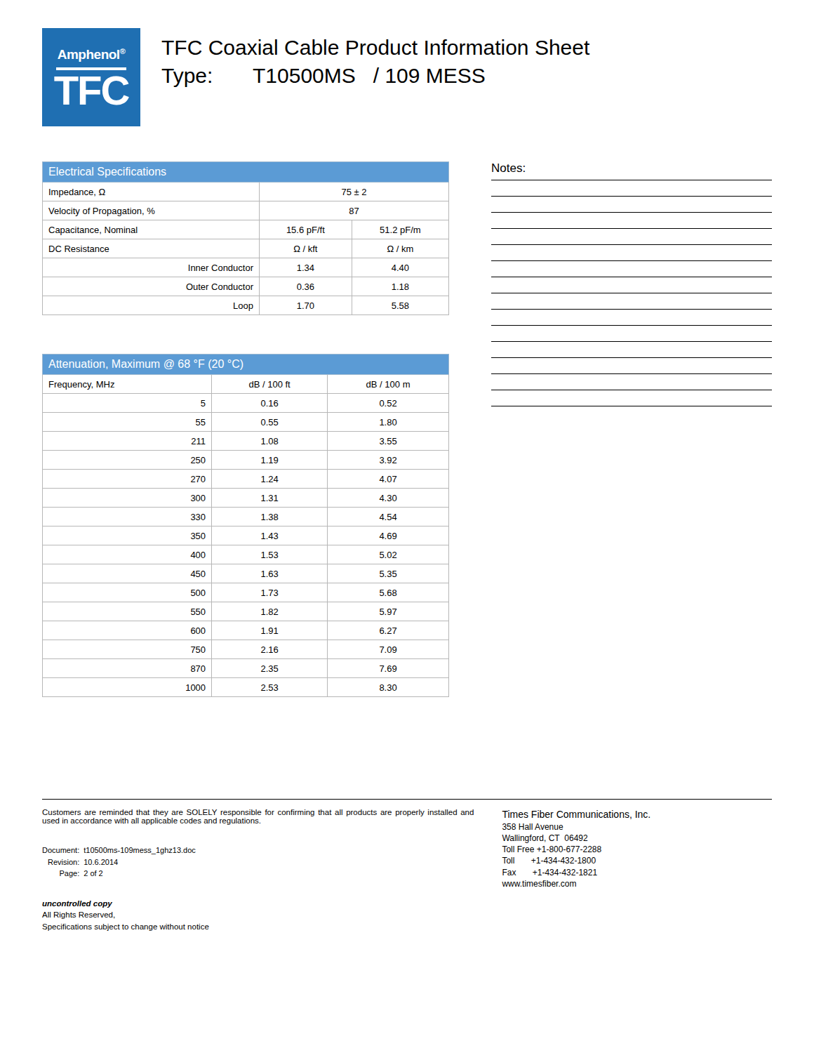Amphenol®
TFC
TFC Coaxial Cable Product Information Sheet
Type: T10500MS / 109 MESS
| Electrical Specifications |
| --- |
| Impedance, Ω | 75 ± 2 |
| Velocity of Propagation, % | 87 |
| Capacitance, Nominal | 15.6 pF/ft | 51.2 pF/m |
| DC Resistance | Ω / kft | Ω / km |
| Inner Conductor | 1.34 | 4.40 |
| Outer Conductor | 0.36 | 1.18 |
| Loop | 1.70 | 5.58 |
| Attenuation, Maximum @ 68 °F (20 °C) |
| --- |
| Frequency, MHz | dB / 100 ft | dB / 100 m |
| 5 | 0.16 | 0.52 |
| 55 | 0.55 | 1.80 |
| 211 | 1.08 | 3.55 |
| 250 | 1.19 | 3.92 |
| 270 | 1.24 | 4.07 |
| 300 | 1.31 | 4.30 |
| 330 | 1.38 | 4.54 |
| 350 | 1.43 | 4.69 |
| 400 | 1.53 | 5.02 |
| 450 | 1.63 | 5.35 |
| 500 | 1.73 | 5.68 |
| 550 | 1.82 | 5.97 |
| 600 | 1.91 | 6.27 |
| 750 | 2.16 | 7.09 |
| 870 | 2.35 | 7.69 |
| 1000 | 2.53 | 8.30 |
Notes:
Customers are reminded that they are SOLELY responsible for confirming that all products are properly installed and used in accordance with all applicable codes and regulations.
| Document: | t10500ms-109mess_1ghz13.doc |
| Revision: | 10.6.2014 |
| Page: | 2 of 2 |
uncontrolled copy
All Rights Reserved,
Specifications subject to change without notice
Times Fiber Communications, Inc.
358 Hall Avenue
Wallingford, CT 06492
Toll Free +1-800-677-2288
Toll +1-434-432-1800
Fax +1-434-432-1821
www.timesfiber.com